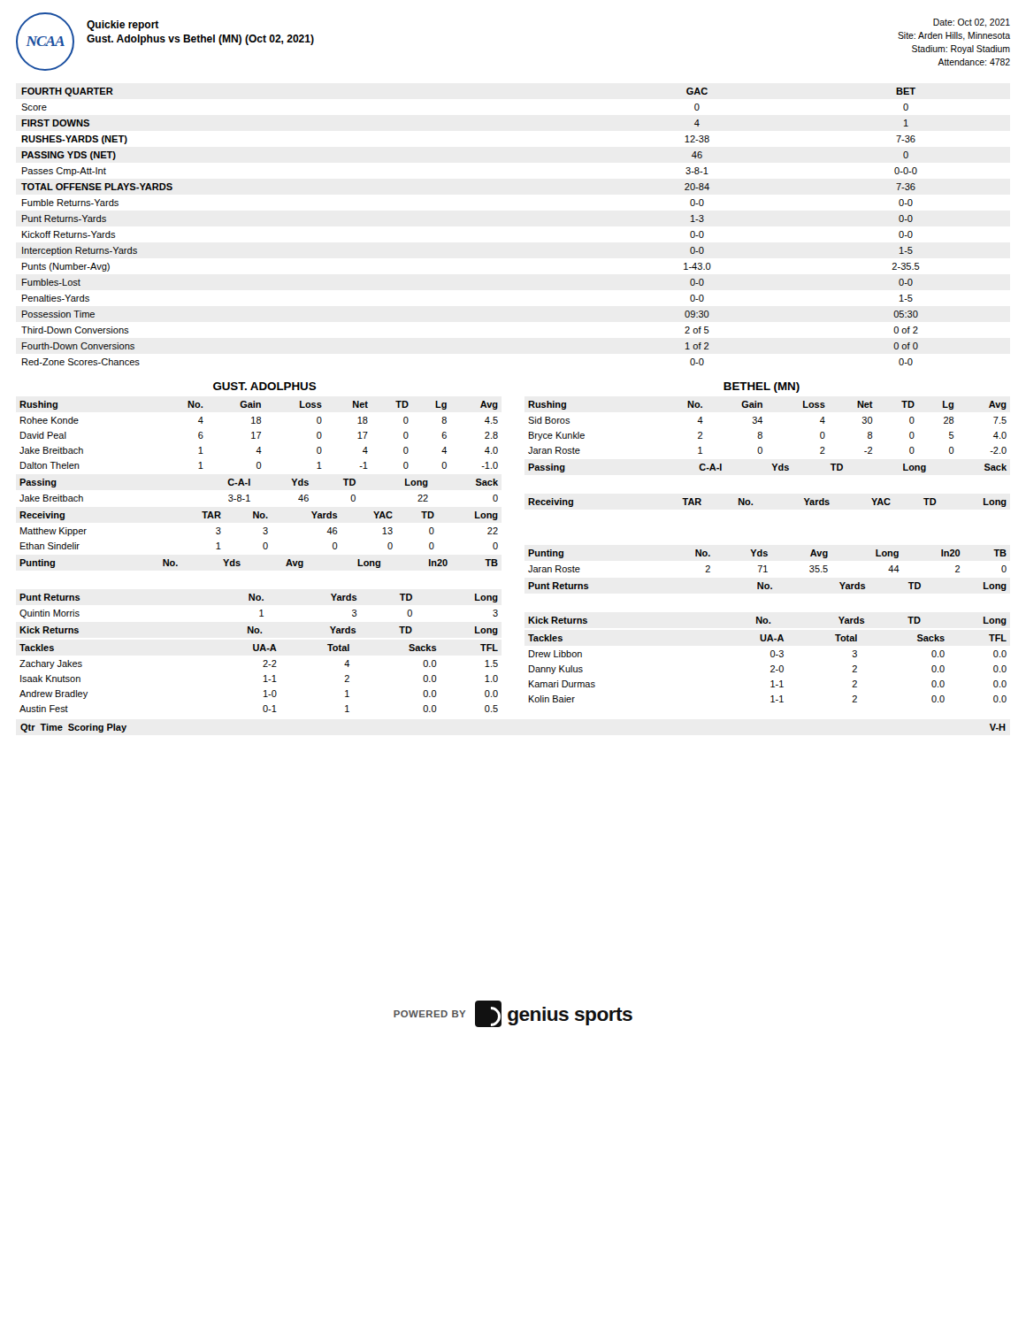NCAA
Quickie report
Gust. Adolphus vs Bethel (MN) (Oct 02, 2021)
Date: Oct 02, 2021
Site: Arden Hills, Minnesota
Stadium: Royal Stadium
Attendance: 4782
| FOURTH QUARTER | GAC | BET |
| --- | --- | --- |
| Score | 0 | 0 |
| FIRST DOWNS | 4 | 1 |
| RUSHES-YARDS (NET) | 12-38 | 7-36 |
| PASSING YDS (NET) | 46 | 0 |
| Passes Cmp-Att-Int | 3-8-1 | 0-0-0 |
| TOTAL OFFENSE PLAYS-YARDS | 20-84 | 7-36 |
| Fumble Returns-Yards | 0-0 | 0-0 |
| Punt Returns-Yards | 1-3 | 0-0 |
| Kickoff Returns-Yards | 0-0 | 0-0 |
| Interception Returns-Yards | 0-0 | 1-5 |
| Punts (Number-Avg) | 1-43.0 | 2-35.5 |
| Fumbles-Lost | 0-0 | 0-0 |
| Penalties-Yards | 0-0 | 1-5 |
| Possession Time | 09:30 | 05:30 |
| Third-Down Conversions | 2 of 5 | 0 of 2 |
| Fourth-Down Conversions | 1 of 2 | 0 of 0 |
| Red-Zone Scores-Chances | 0-0 | 0-0 |
| GUST. ADOLPHUS | BETHEL (MN) |
| Rushing | No. | Gain | Loss | Net | TD | Lg | Avg |
| --- | --- | --- | --- | --- | --- | --- | --- |
| Rohee Konde | 4 | 18 | 0 | 18 | 0 | 8 | 4.5 |
| David Peal | 6 | 17 | 0 | 17 | 0 | 6 | 2.8 |
| Jake Breitbach | 1 | 4 | 0 | 4 | 0 | 4 | 4.0 |
| Dalton Thelen | 1 | 0 | 1 | -1 | 0 | 0 | -1.0 |
| Passing | C-A-I | Yds | TD | Long | Sack |
| --- | --- | --- | --- | --- | --- |
| Jake Breitbach | 3-8-1 | 46 | 0 | 22 | 0 |
| Receiving | TAR | No. | Yards | YAC | TD | Long |
| --- | --- | --- | --- | --- | --- | --- |
| Matthew Kipper | 3 | 3 | 46 | 13 | 0 | 22 |
| Ethan Sindelir | 1 | 0 | 0 | 0 | 0 | 0 |
| Punting | No. | Yds | Avg | Long | In20 | TB |
| --- | --- | --- | --- | --- | --- | --- |
| Punt Returns | No. | Yards | TD | Long |
| --- | --- | --- | --- | --- |
| Quintin Morris | 1 | 3 | 0 | 3 |
| Kick Returns | No. | Yards | TD | Long |
| --- | --- | --- | --- | --- |
| Tackles | UA-A | Total | Sacks | TFL |
| --- | --- | --- | --- | --- |
| Zachary Jakes | 2-2 | 4 | 0.0 | 1.5 |
| Isaak Knutson | 1-1 | 2 | 0.0 | 1.0 |
| Andrew Bradley | 1-0 | 1 | 0.0 | 0.0 |
| Austin Fest | 0-1 | 1 | 0.0 | 0.5 |
| Rushing | No. | Gain | Loss | Net | TD | Lg | Avg |
| --- | --- | --- | --- | --- | --- | --- | --- |
| Sid Boros | 4 | 34 | 4 | 30 | 0 | 28 | 7.5 |
| Bryce Kunkle | 2 | 8 | 0 | 8 | 0 | 5 | 4.0 |
| Jaran Roste | 1 | 0 | 2 | -2 | 0 | 0 | -2.0 |
| Passing | C-A-I | Yds | TD | Long | Sack |
| --- | --- | --- | --- | --- | --- |
| Receiving | TAR | No. | Yards | YAC | TD | Long |
| --- | --- | --- | --- | --- | --- | --- |
| Punting | No. | Yds | Avg | Long | In20 | TB |
| --- | --- | --- | --- | --- | --- | --- |
| Jaran Roste | 2 | 71 | 35.5 | 44 | 2 | 0 |
| Punt Returns | No. | Yards | TD | Long |
| --- | --- | --- | --- | --- |
| Kick Returns | No. | Yards | TD | Long |
| --- | --- | --- | --- | --- |
| Tackles | UA-A | Total | Sacks | TFL |
| --- | --- | --- | --- | --- |
| Drew Libbon | 0-3 | 3 | 0.0 | 0.0 |
| Danny Kulus | 2-0 | 2 | 0.0 | 0.0 |
| Kamari Durmas | 1-1 | 2 | 0.0 | 0.0 |
| Kolin Baier | 1-1 | 2 | 0.0 | 0.0 |
| Qtr Time Scoring Play | V-H |
POWERED BY
genius sports